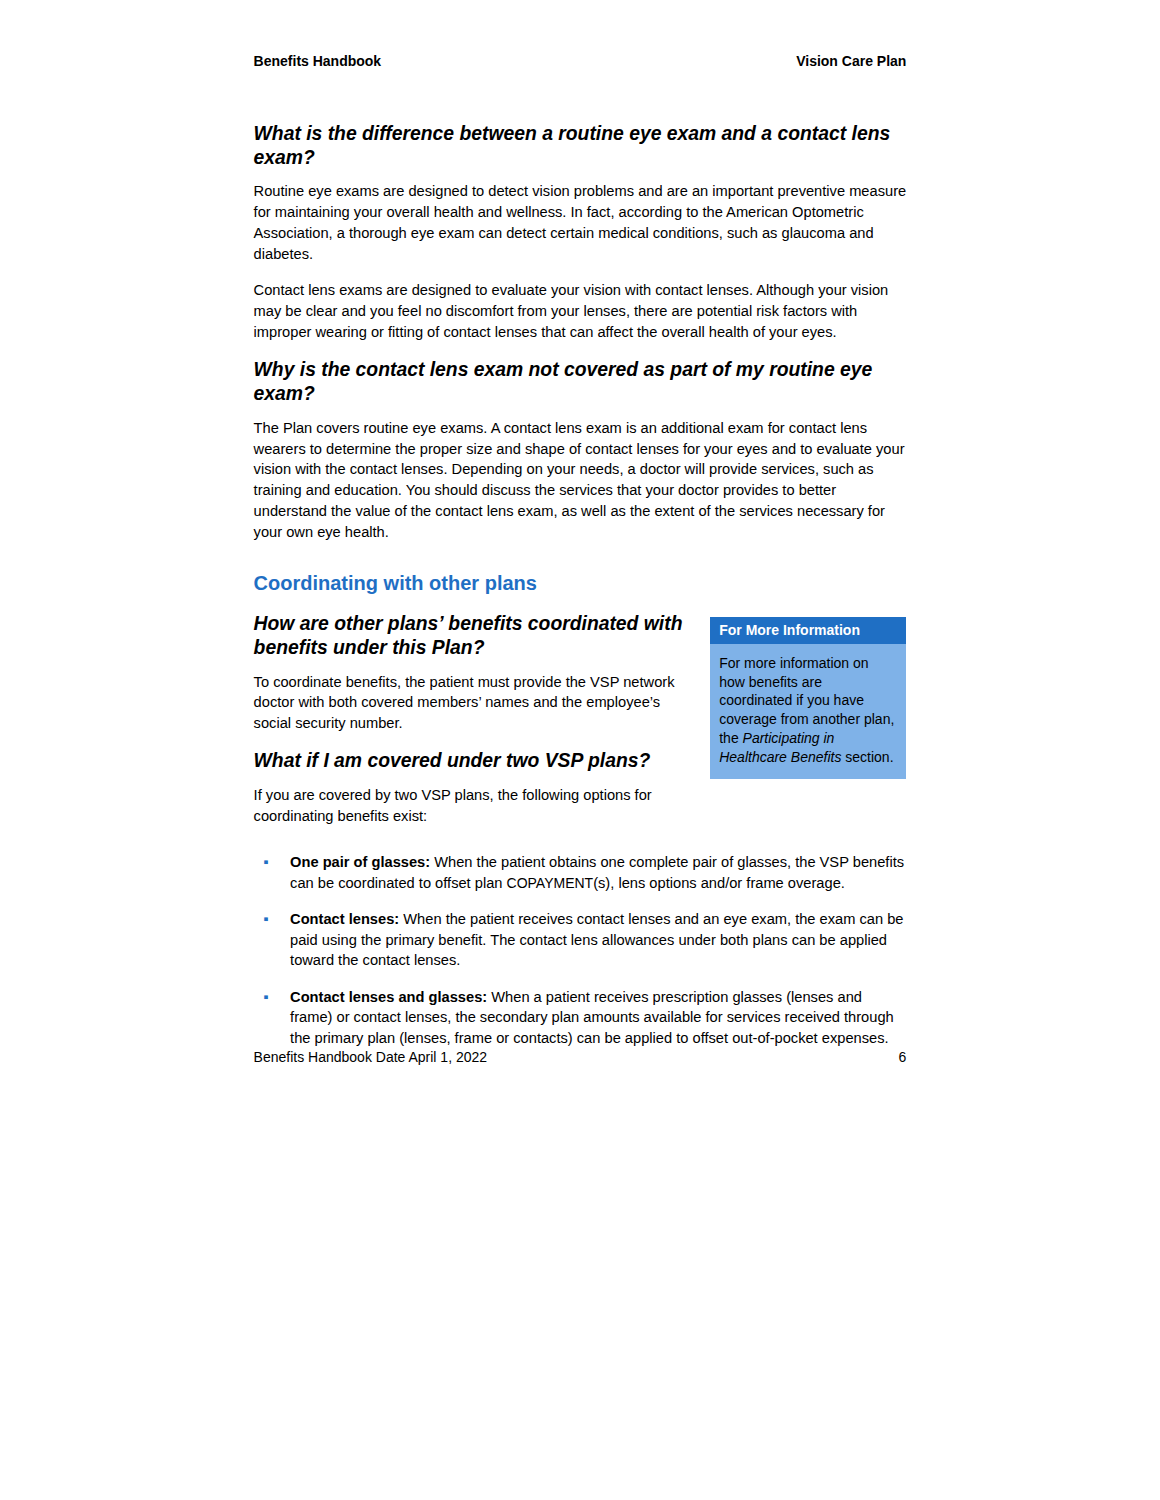Benefits Handbook Vision Care Plan
What is the difference between a routine eye exam and a contact lens exam?
Routine eye exams are designed to detect vision problems and are an important preventive measure for maintaining your overall health and wellness. In fact, according to the American Optometric Association, a thorough eye exam can detect certain medical conditions, such as glaucoma and diabetes.
Contact lens exams are designed to evaluate your vision with contact lenses. Although your vision may be clear and you feel no discomfort from your lenses, there are potential risk factors with improper wearing or fitting of contact lenses that can affect the overall health of your eyes.
Why is the contact lens exam not covered as part of my routine eye exam?
The Plan covers routine eye exams. A contact lens exam is an additional exam for contact lens wearers to determine the proper size and shape of contact lenses for your eyes and to evaluate your vision with the contact lenses. Depending on your needs, a doctor will provide services, such as training and education. You should discuss the services that your doctor provides to better understand the value of the contact lens exam, as well as the extent of the services necessary for your own eye health.
Coordinating with other plans
For More Information
For more information on how benefits are coordinated if you have coverage from another plan, the Participating in Healthcare Benefits section.
How are other plans’ benefits coordinated with benefits under this Plan?
To coordinate benefits, the patient must provide the VSP network doctor with both covered members’ names and the employee’s social security number.
What if I am covered under two VSP plans?
If you are covered by two VSP plans, the following options for coordinating benefits exist:
One pair of glasses: When the patient obtains one complete pair of glasses, the VSP benefits can be coordinated to offset plan COPAYMENT(s), lens options and/or frame overage.
Contact lenses: When the patient receives contact lenses and an eye exam, the exam can be paid using the primary benefit. The contact lens allowances under both plans can be applied toward the contact lenses.
Contact lenses and glasses: When a patient receives prescription glasses (lenses and frame) or contact lenses, the secondary plan amounts available for services received through the primary plan (lenses, frame or contacts) can be applied to offset out-of-pocket expenses.
Benefits Handbook Date April 1, 2022 6